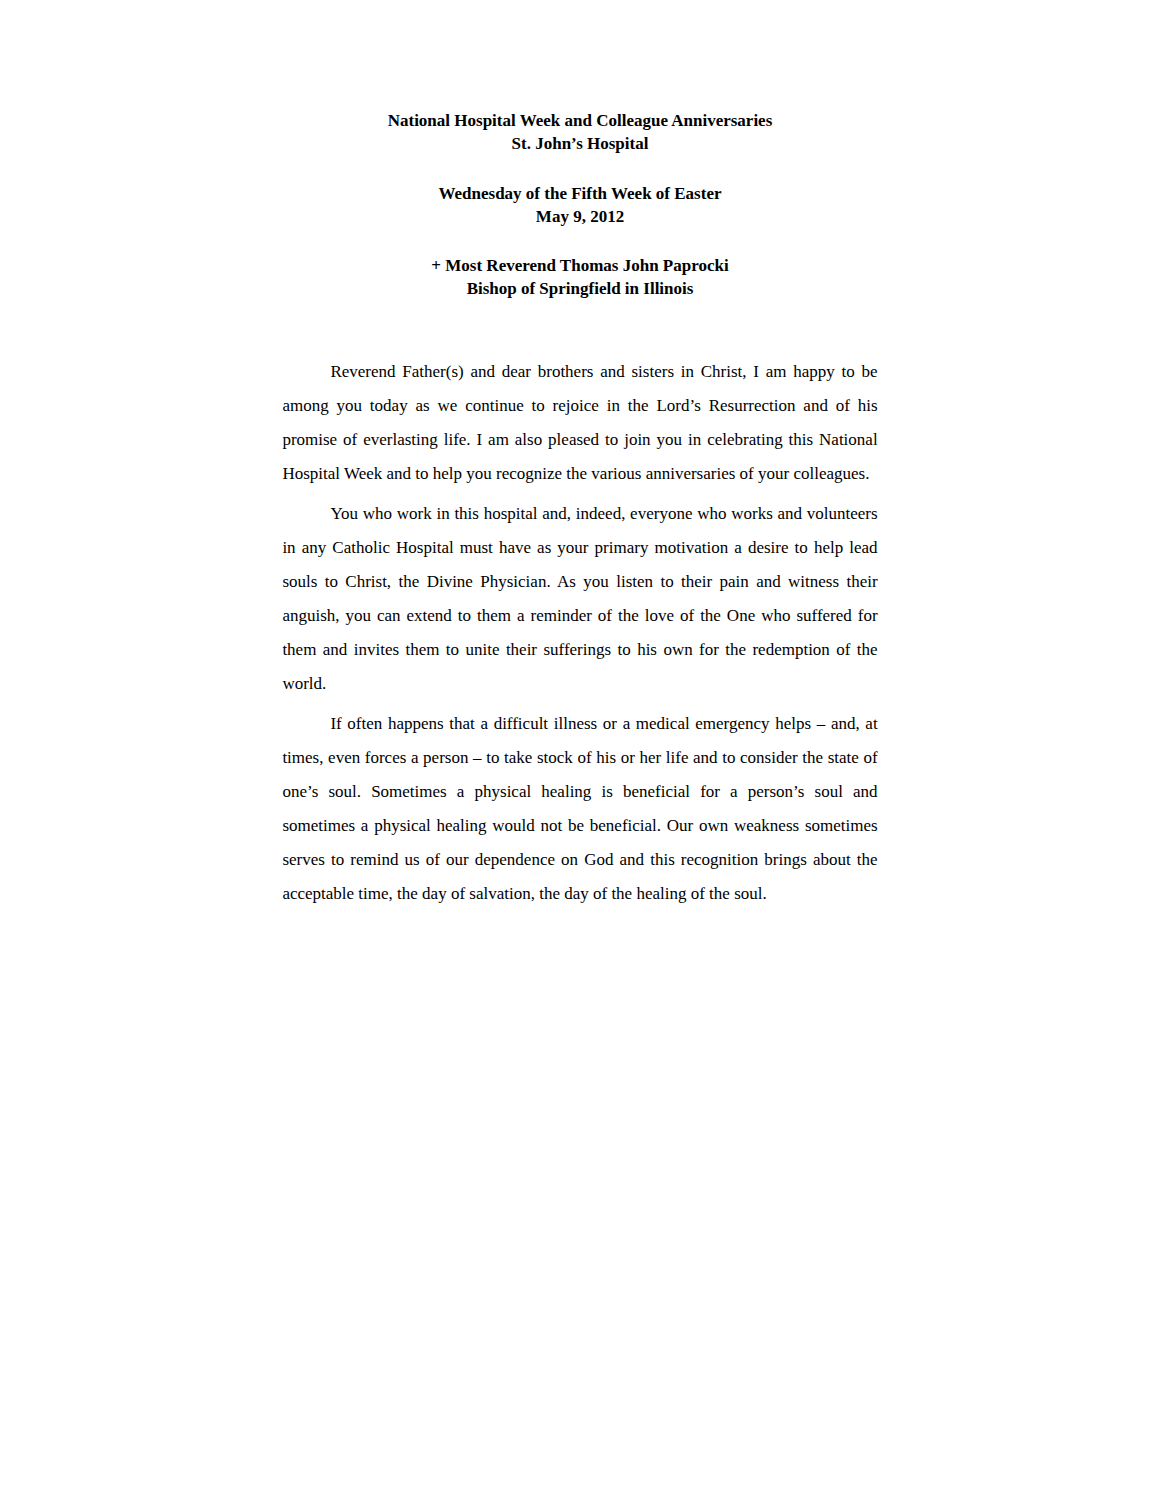National Hospital Week and Colleague Anniversaries St. John’s Hospital
Wednesday of the Fifth Week of Easter May 9, 2012
+ Most Reverend Thomas John Paprocki Bishop of Springfield in Illinois
Reverend Father(s) and dear brothers and sisters in Christ, I am happy to be among you today as we continue to rejoice in the Lord’s Resurrection and of his promise of everlasting life. I am also pleased to join you in celebrating this National Hospital Week and to help you recognize the various anniversaries of your colleagues.
You who work in this hospital and, indeed, everyone who works and volunteers in any Catholic Hospital must have as your primary motivation a desire to help lead souls to Christ, the Divine Physician. As you listen to their pain and witness their anguish, you can extend to them a reminder of the love of the One who suffered for them and invites them to unite their sufferings to his own for the redemption of the world.
If often happens that a difficult illness or a medical emergency helps – and, at times, even forces a person – to take stock of his or her life and to consider the state of one’s soul. Sometimes a physical healing is beneficial for a person’s soul and sometimes a physical healing would not be beneficial. Our own weakness sometimes serves to remind us of our dependence on God and this recognition brings about the acceptable time, the day of salvation, the day of the healing of the soul.